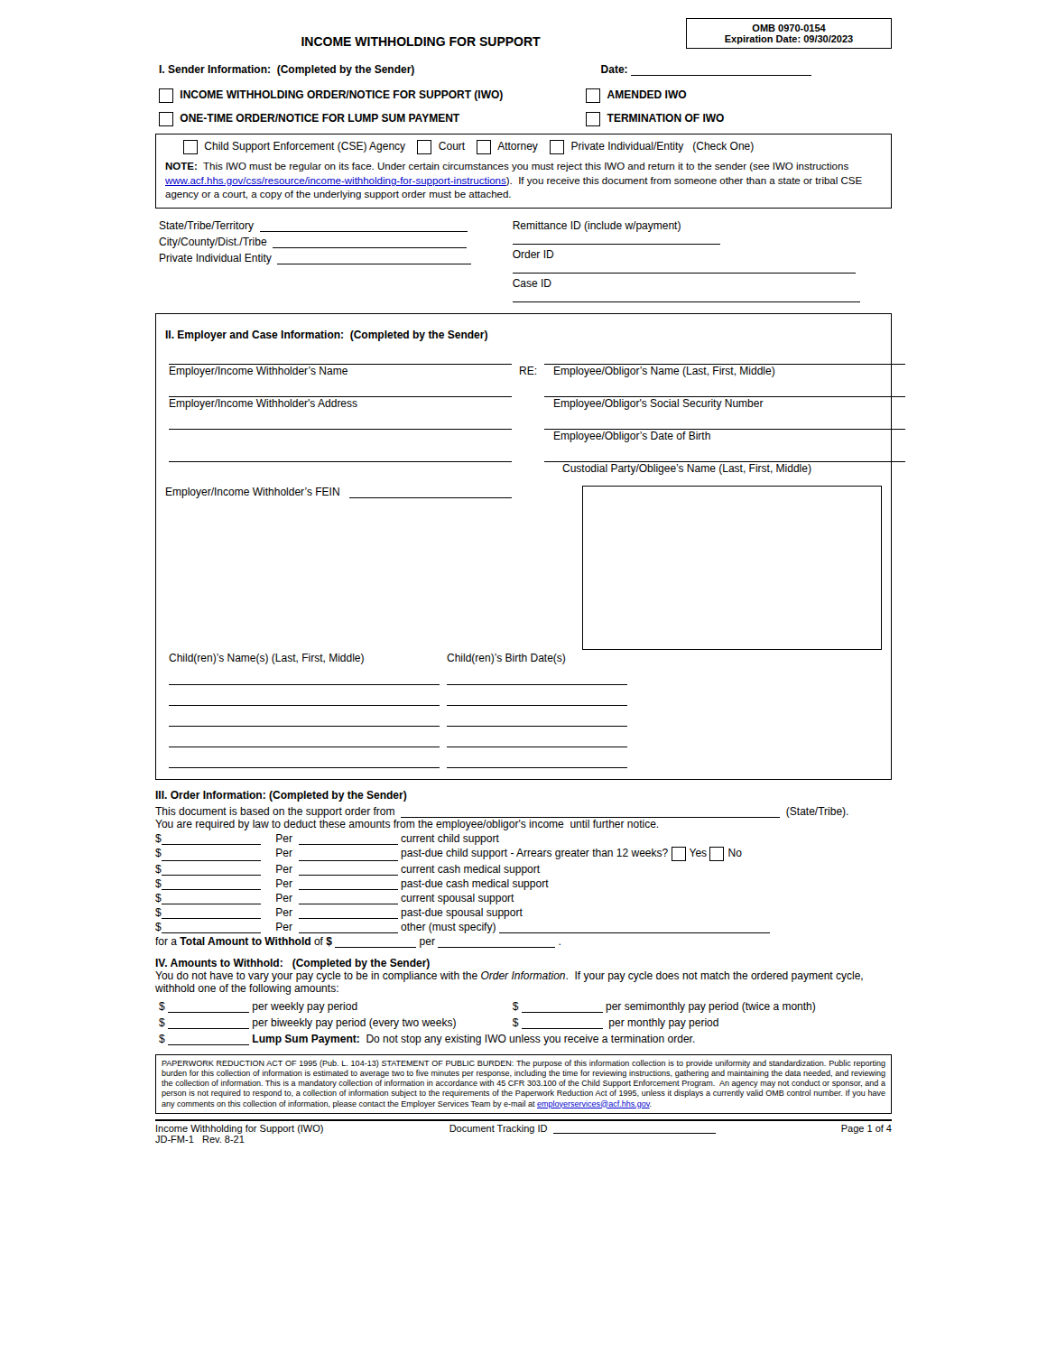OMB 0970-0154
Expiration Date: 09/30/2023
INCOME WITHHOLDING FOR SUPPORT
| I. Sender Information: (Completed by the Sender) | Date: |
| INCOME WITHHOLDING ORDER/NOTICE FOR SUPPORT (IWO) | AMENDED IWO |
| ONE-TIME ORDER/NOTICE FOR LUMP SUM PAYMENT | TERMINATION OF IWO |
Child Support Enforcement (CSE) Agency Court Attorney Private Individual/Entity (Check One)
NOTE: This IWO must be regular on its face. Under certain circumstances you must reject this IWO and return it to the sender (see IWO instructions www.acf.hhs.gov/css/resource/income-withholding-for-support-instructions). If you receive this document from someone other than a state or tribal CSE agency or a court, a copy of the underlying support order must be attached.
| State/Tribe/Territory City/County/Dist./Tribe Private Individual Entity | Remittance ID (include w/payment) Order ID Case ID |
II. Employer and Case Information: (Completed by the Sender)
| Employer/Income Withholder’s Name | RE: | Employee/Obligor’s Name (Last, First, Middle) |
| Employer/Income Withholder's Address | | Employee/Obligor's Social Security Number |
| | | Employee/Obligor’s Date of Birth |
| | | Custodial Party/Obligee’s Name (Last, First, Middle) |
Employer/Income Withholder’s FEIN
| Child(ren)’s Name(s) (Last, First, Middle) | Child(ren)’s Birth Date(s) |
III. Order Information: (Completed by the Sender)
This document is based on the support order from (State/Tribe).
You are required by law to deduct these amounts from the employee/obligor's income until further notice.
$ Per current child support
$ Per past-due child support - Arrears greater than 12 weeks? Yes No
$ Per current cash medical support
$ Per past-due cash medical support
$ Per current spousal support
$ Per past-due spousal support
$ Per other (must specify)
for a Total Amount to Withhold of $ per .
IV. Amounts to Withhold: (Completed by the Sender)
You do not have to vary your pay cycle to be in compliance with the Order Information. If your pay cycle does not match the ordered payment cycle, withhold one of the following amounts:
| $ per weekly pay period | $ per semimonthly pay period (twice a month) |
| $ per biweekly pay period (every two weeks) | $ per monthly pay period |
| $ Lump Sum Payment: Do not stop any existing IWO unless you receive a termination order. |
PAPERWORK REDUCTION ACT OF 1995 (Pub. L. 104-13) STATEMENT OF PUBLIC BURDEN: The purpose of this information collection is to provide uniformity and standardization. Public reporting burden for this collection of information is estimated to average two to five minutes per response, including the time for reviewing instructions, gathering and maintaining the data needed, and reviewing the collection of information. This is a mandatory collection of information in accordance with 45 CFR 303.100 of the Child Support Enforcement Program. An agency may not conduct or sponsor, and a person is not required to respond to, a collection of information subject to the requirements of the Paperwork Reduction Act of 1995, unless it displays a currently valid OMB control number. If you have any comments on this collection of information, please contact the Employer Services Team by e-mail at employerservices@acf.hhs.gov.
Income Withholding for Support (IWO)
Document Tracking ID
Page 1 of 4
JD-FM-1 Rev. 8-21